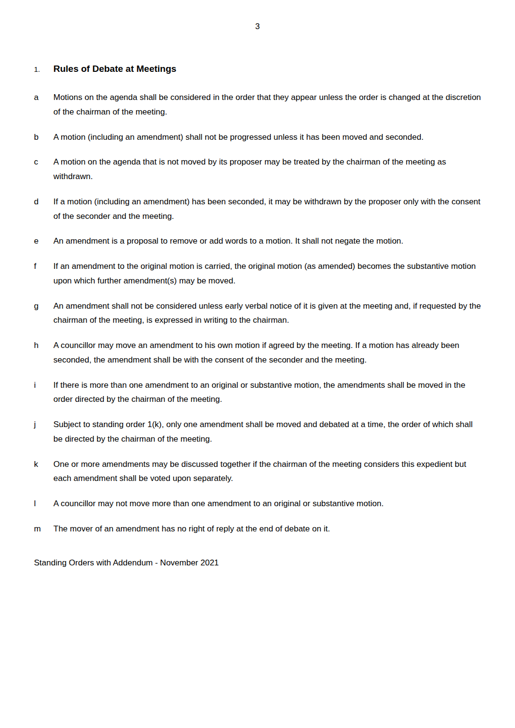3
1. Rules of Debate at Meetings
a Motions on the agenda shall be considered in the order that they appear unless the order is changed at the discretion of the chairman of the meeting.
b A motion (including an amendment) shall not be progressed unless it has been moved and seconded.
c A motion on the agenda that is not moved by its proposer may be treated by the chairman of the meeting as withdrawn.
d If a motion (including an amendment) has been seconded, it may be withdrawn by the proposer only with the consent of the seconder and the meeting.
e An amendment is a proposal to remove or add words to a motion. It shall not negate the motion.
f If an amendment to the original motion is carried, the original motion (as amended) becomes the substantive motion upon which further amendment(s) may be moved.
g An amendment shall not be considered unless early verbal notice of it is given at the meeting and, if requested by the chairman of the meeting, is expressed in writing to the chairman.
h A councillor may move an amendment to his own motion if agreed by the meeting. If a motion has already been seconded, the amendment shall be with the consent of the seconder and the meeting.
i If there is more than one amendment to an original or substantive motion, the amendments shall be moved in the order directed by the chairman of the meeting.
j Subject to standing order 1(k), only one amendment shall be moved and debated at a time, the order of which shall be directed by the chairman of the meeting.
k One or more amendments may be discussed together if the chairman of the meeting considers this expedient but each amendment shall be voted upon separately.
l A councillor may not move more than one amendment to an original or substantive motion.
m The mover of an amendment has no right of reply at the end of debate on it.
Standing Orders with Addendum - November 2021